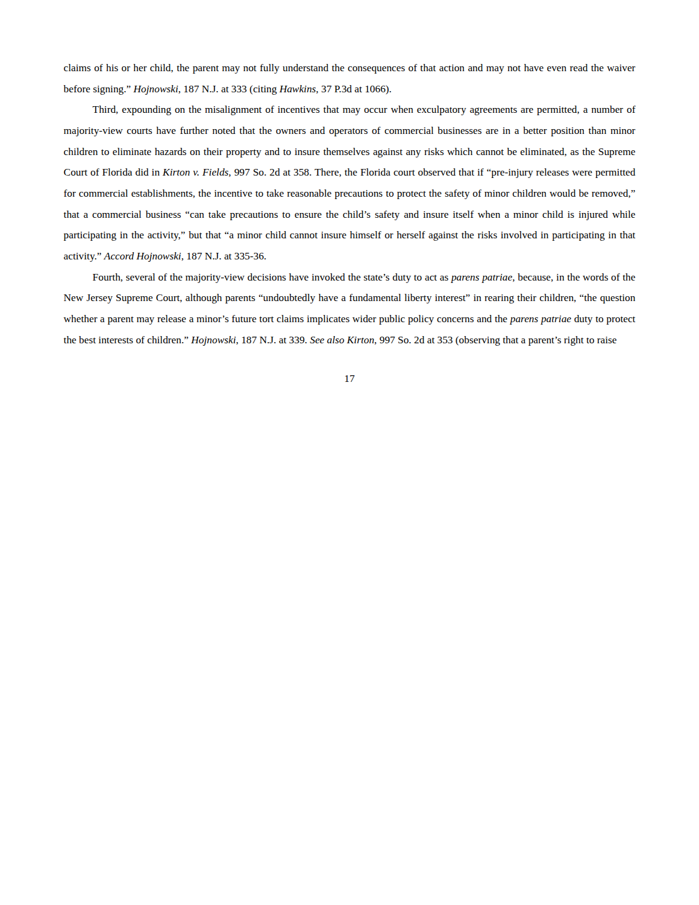claims of his or her child, the parent may not fully understand the consequences of that action and may not have even read the waiver before signing.” Hojnowski, 187 N.J. at 333 (citing Hawkins, 37 P.3d at 1066).
Third, expounding on the misalignment of incentives that may occur when exculpatory agreements are permitted, a number of majority-view courts have further noted that the owners and operators of commercial businesses are in a better position than minor children to eliminate hazards on their property and to insure themselves against any risks which cannot be eliminated, as the Supreme Court of Florida did in Kirton v. Fields, 997 So. 2d at 358. There, the Florida court observed that if “pre-injury releases were permitted for commercial establishments, the incentive to take reasonable precautions to protect the safety of minor children would be removed,” that a commercial business “can take precautions to ensure the child’s safety and insure itself when a minor child is injured while participating in the activity,” but that “a minor child cannot insure himself or herself against the risks involved in participating in that activity.” Accord Hojnowski, 187 N.J. at 335-36.
Fourth, several of the majority-view decisions have invoked the state’s duty to act as parens patriae, because, in the words of the New Jersey Supreme Court, although parents “undoubtedly have a fundamental liberty interest” in rearing their children, “the question whether a parent may release a minor’s future tort claims implicates wider public policy concerns and the parens patriae duty to protect the best interests of children.” Hojnowski, 187 N.J. at 339. See also Kirton, 997 So. 2d at 353 (observing that a parent’s right to raise
17